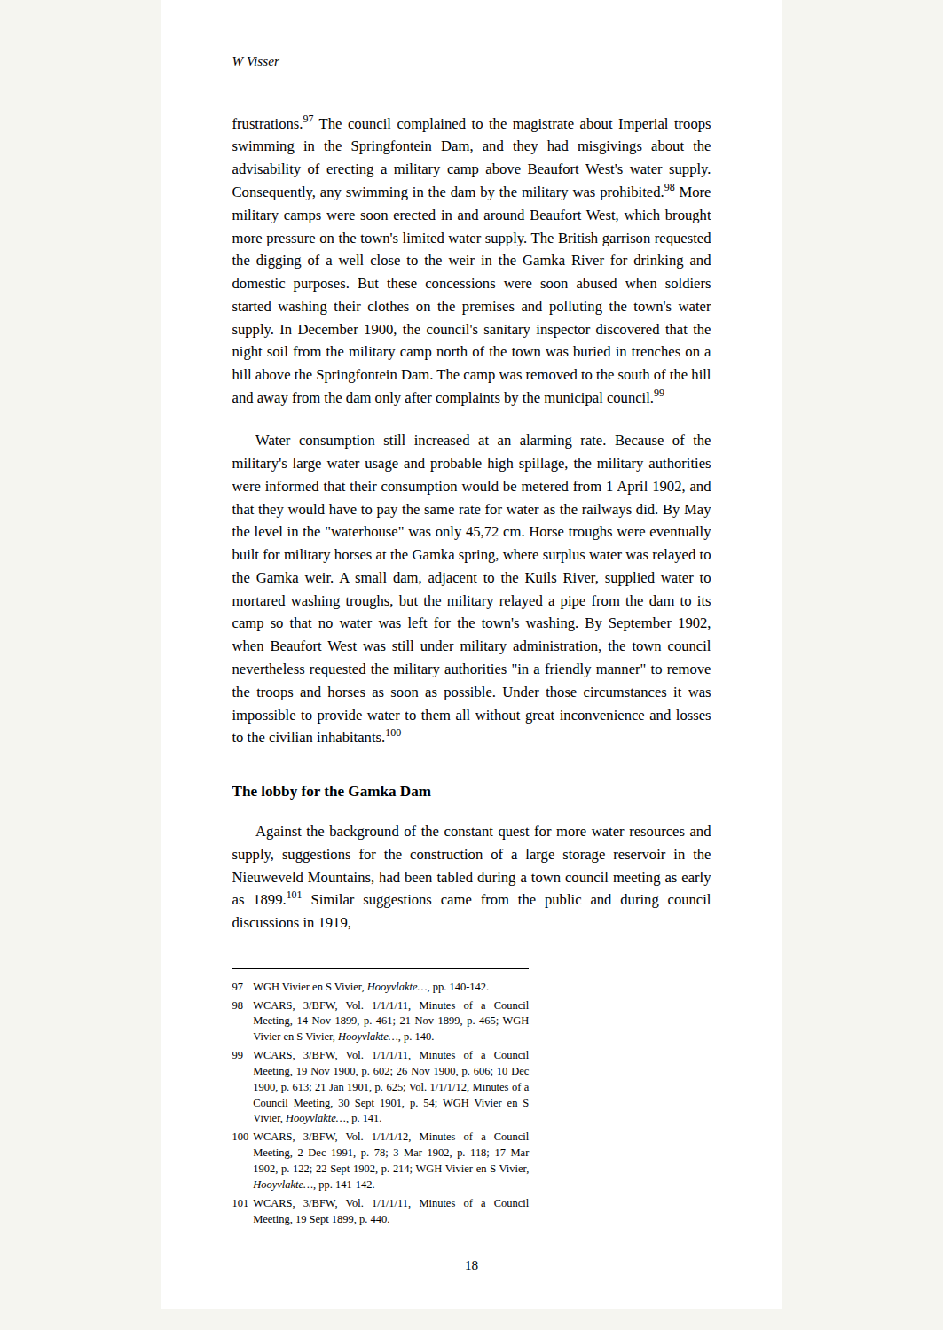W Visser
frustrations.97 The council complained to the magistrate about Imperial troops swimming in the Springfontein Dam, and they had misgivings about the advisability of erecting a military camp above Beaufort West's water supply. Consequently, any swimming in the dam by the military was prohibited.98 More military camps were soon erected in and around Beaufort West, which brought more pressure on the town's limited water supply. The British garrison requested the digging of a well close to the weir in the Gamka River for drinking and domestic purposes. But these concessions were soon abused when soldiers started washing their clothes on the premises and polluting the town's water supply. In December 1900, the council's sanitary inspector discovered that the night soil from the military camp north of the town was buried in trenches on a hill above the Springfontein Dam. The camp was removed to the south of the hill and away from the dam only after complaints by the municipal council.99
Water consumption still increased at an alarming rate. Because of the military's large water usage and probable high spillage, the military authorities were informed that their consumption would be metered from 1 April 1902, and that they would have to pay the same rate for water as the railways did. By May the level in the "waterhouse" was only 45,72 cm. Horse troughs were eventually built for military horses at the Gamka spring, where surplus water was relayed to the Gamka weir. A small dam, adjacent to the Kuils River, supplied water to mortared washing troughs, but the military relayed a pipe from the dam to its camp so that no water was left for the town's washing. By September 1902, when Beaufort West was still under military administration, the town council nevertheless requested the military authorities "in a friendly manner" to remove the troops and horses as soon as possible. Under those circumstances it was impossible to provide water to them all without great inconvenience and losses to the civilian inhabitants.100
The lobby for the Gamka Dam
Against the background of the constant quest for more water resources and supply, suggestions for the construction of a large storage reservoir in the Nieuweveld Mountains, had been tabled during a town council meeting as early as 1899.101 Similar suggestions came from the public and during council discussions in 1919,
97 WGH Vivier en S Vivier, Hooyvlakte…, pp. 140-142.
98 WCARS, 3/BFW, Vol. 1/1/1/11, Minutes of a Council Meeting, 14 Nov 1899, p. 461; 21 Nov 1899, p. 465; WGH Vivier en S Vivier, Hooyvlakte…, p. 140.
99 WCARS, 3/BFW, Vol. 1/1/1/11, Minutes of a Council Meeting, 19 Nov 1900, p. 602; 26 Nov 1900, p. 606; 10 Dec 1900, p. 613; 21 Jan 1901, p. 625; Vol. 1/1/1/12, Minutes of a Council Meeting, 30 Sept 1901, p. 54; WGH Vivier en S Vivier, Hooyvlakte…, p. 141.
100 WCARS, 3/BFW, Vol. 1/1/1/12, Minutes of a Council Meeting, 2 Dec 1991, p. 78; 3 Mar 1902, p. 118; 17 Mar 1902, p. 122; 22 Sept 1902, p. 214; WGH Vivier en S Vivier, Hooyvlakte…, pp. 141-142.
101 WCARS, 3/BFW, Vol. 1/1/1/11, Minutes of a Council Meeting, 19 Sept 1899, p. 440.
18